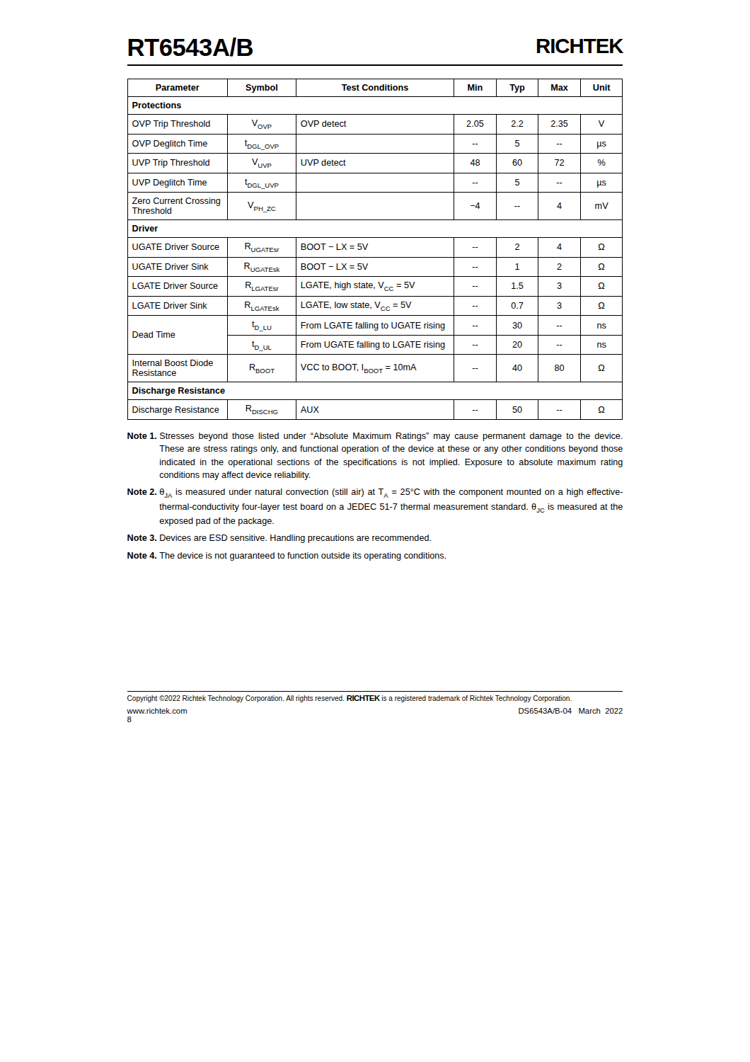RT6543A/B
RICH TEK
| Parameter | Symbol | Test Conditions | Min | Typ | Max | Unit |
| --- | --- | --- | --- | --- | --- | --- |
| Protections |
| OVP Trip Threshold | V OVP | OVP detect | 2.05 | 2.2 | 2.35 | V |
| OVP Deglitch Time | t DGL_OVP | | -- | 5 | -- | µs |
| UVP Trip Threshold | V UVP | UVP detect | 48 | 60 | 72 | % |
| UVP Deglitch Time | t DGL_UVP | | -- | 5 | -- | µs |
| Zero Current Crossing Threshold | V PH_ZC | | −4 | -- | 4 | mV |
| Driver |
| UGATE Driver Source | R UGATEsr | BOOT − LX = 5V | -- | 2 | 4 | Ω |
| UGATE Driver Sink | R UGATEsk | BOOT − LX = 5V | -- | 1 | 2 | Ω |
| LGATE Driver Source | R LGATEsr | LGATE, high state, V CC = 5V | -- | 1.5 | 3 | Ω |
| LGATE Driver Sink | R LGATEsk | LGATE, low state, V CC = 5V | -- | 0.7 | 3 | Ω |
| Dead Time | t D_LU | From LGATE falling to UGATE rising | -- | 30 | -- | ns |
| t D_UL | From UGATE falling to LGATE rising | -- | 20 | -- | ns |
| Internal Boost Diode Resistance | R BOOT | VCC to BOOT, I BOOT = 10mA | -- | 40 | 80 | Ω |
| Discharge Resistance |
| Discharge Resistance | R DISCHG | AUX | -- | 50 | -- | Ω |
Note 1. Stresses beyond those listed under “Absolute Maximum Ratings” may cause permanent damage to the device. These are stress ratings only, and functional operation of the device at these or any other conditions beyond those indicated in the operational sections of the specifications is not implied. Exposure to absolute maximum rating conditions may affect device reliability.
Note 2. θJA is measured under natural convection (still air) at TA = 25°C with the component mounted on a high effective-thermal-conductivity four-layer test board on a JEDEC 51-7 thermal measurement standard. θJC is measured at the exposed pad of the package.
Note 3. Devices are ESD sensitive. Handling precautions are recommended.
Note 4. The device is not guaranteed to function outside its operating conditions.
Copyright ©2022 Richtek Technology Corporation. All rights reserved. RICHTEK is a registered trademark of Richtek Technology Corporation.
www.richtek.com 8
DS6543A/B-04 March 2022